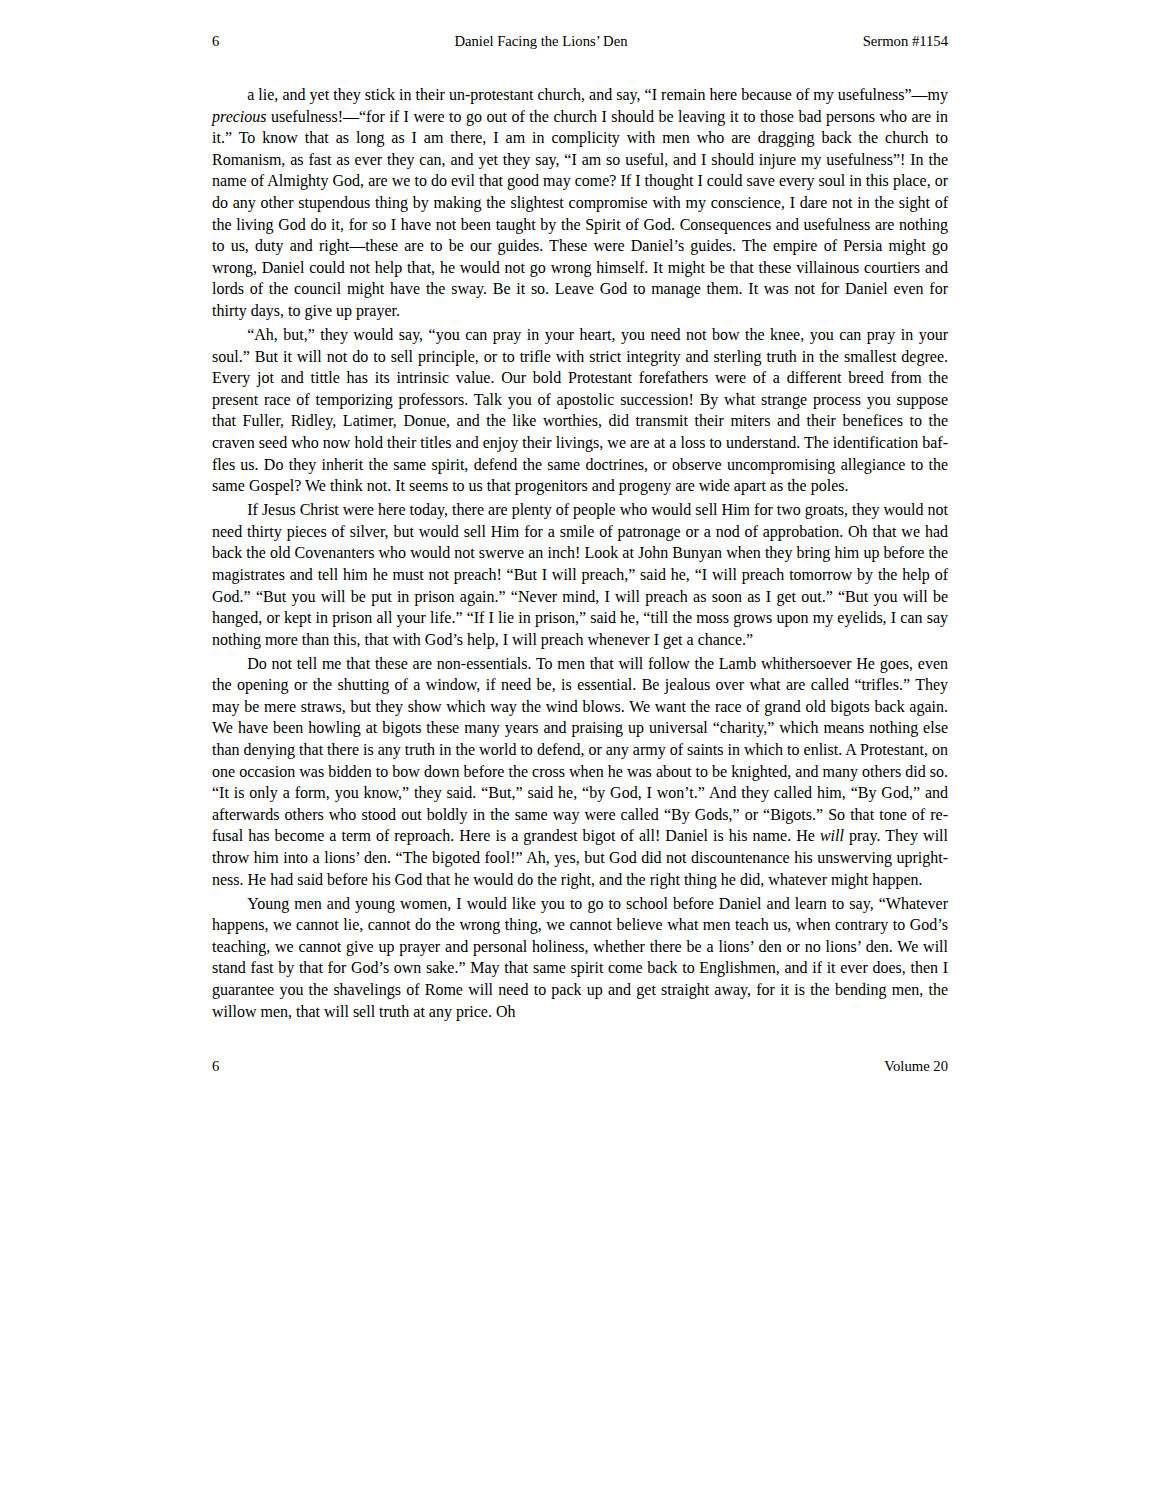6 Daniel Facing the Lions’ Den Sermon #1154
a lie, and yet they stick in their un-protestant church, and say, “I remain here because of my usefulness”—my precious usefulness!—“for if I were to go out of the church I should be leaving it to those bad persons who are in it.” To know that as long as I am there, I am in complicity with men who are dragging back the church to Romanism, as fast as ever they can, and yet they say, “I am so useful, and I should injure my usefulness”! In the name of Almighty God, are we to do evil that good may come? If I thought I could save every soul in this place, or do any other stupendous thing by making the slightest compromise with my conscience, I dare not in the sight of the living God do it, for so I have not been taught by the Spirit of God. Consequences and usefulness are nothing to us, duty and right—these are to be our guides. These were Daniel’s guides. The empire of Persia might go wrong, Daniel could not help that, he would not go wrong himself. It might be that these villainous courtiers and lords of the council might have the sway. Be it so. Leave God to manage them. It was not for Daniel even for thirty days, to give up prayer.
“Ah, but,” they would say, “you can pray in your heart, you need not bow the knee, you can pray in your soul.” But it will not do to sell principle, or to trifle with strict integrity and sterling truth in the smallest degree. Every jot and tittle has its intrinsic value. Our bold Protestant forefathers were of a different breed from the present race of temporizing professors. Talk you of apostolic succession! By what strange process you suppose that Fuller, Ridley, Latimer, Donue, and the like worthies, did transmit their miters and their benefices to the craven seed who now hold their titles and enjoy their livings, we are at a loss to understand. The identification baffles us. Do they inherit the same spirit, defend the same doctrines, or observe uncompromising allegiance to the same Gospel? We think not. It seems to us that progenitors and progeny are wide apart as the poles.
If Jesus Christ were here today, there are plenty of people who would sell Him for two groats, they would not need thirty pieces of silver, but would sell Him for a smile of patronage or a nod of approbation. Oh that we had back the old Covenanters who would not swerve an inch! Look at John Bunyan when they bring him up before the magistrates and tell him he must not preach! “But I will preach,” said he, “I will preach tomorrow by the help of God.” “But you will be put in prison again.” “Never mind, I will preach as soon as I get out.” “But you will be hanged, or kept in prison all your life.” “If I lie in prison,” said he, “till the moss grows upon my eyelids, I can say nothing more than this, that with God’s help, I will preach whenever I get a chance.”
Do not tell me that these are non-essentials. To men that will follow the Lamb whithersoever He goes, even the opening or the shutting of a window, if need be, is essential. Be jealous over what are called “trifles.” They may be mere straws, but they show which way the wind blows. We want the race of grand old bigots back again. We have been howling at bigots these many years and praising up universal “charity,” which means nothing else than denying that there is any truth in the world to defend, or any army of saints in which to enlist. A Protestant, on one occasion was bidden to bow down before the cross when he was about to be knighted, and many others did so. “It is only a form, you know,” they said. “But,” said he, “by God, I won’t.” And they called him, “By God,” and afterwards others who stood out boldly in the same way were called “By Gods,” or “Bigots.” So that tone of refusal has become a term of reproach. Here is a grandest bigot of all! Daniel is his name. He will pray. They will throw him into a lions’ den. “The bigoted fool!” Ah, yes, but God did not discountenance his unswerving uprightness. He had said before his God that he would do the right, and the right thing he did, whatever might happen.
Young men and young women, I would like you to go to school before Daniel and learn to say, “Whatever happens, we cannot lie, cannot do the wrong thing, we cannot believe what men teach us, when contrary to God’s teaching, we cannot give up prayer and personal holiness, whether there be a lions’ den or no lions’ den. We will stand fast by that for God’s own sake.” May that same spirit come back to Englishmen, and if it ever does, then I guarantee you the shavelings of Rome will need to pack up and get straight away, for it is the bending men, the willow men, that will sell truth at any price. Oh
6 Volume 20